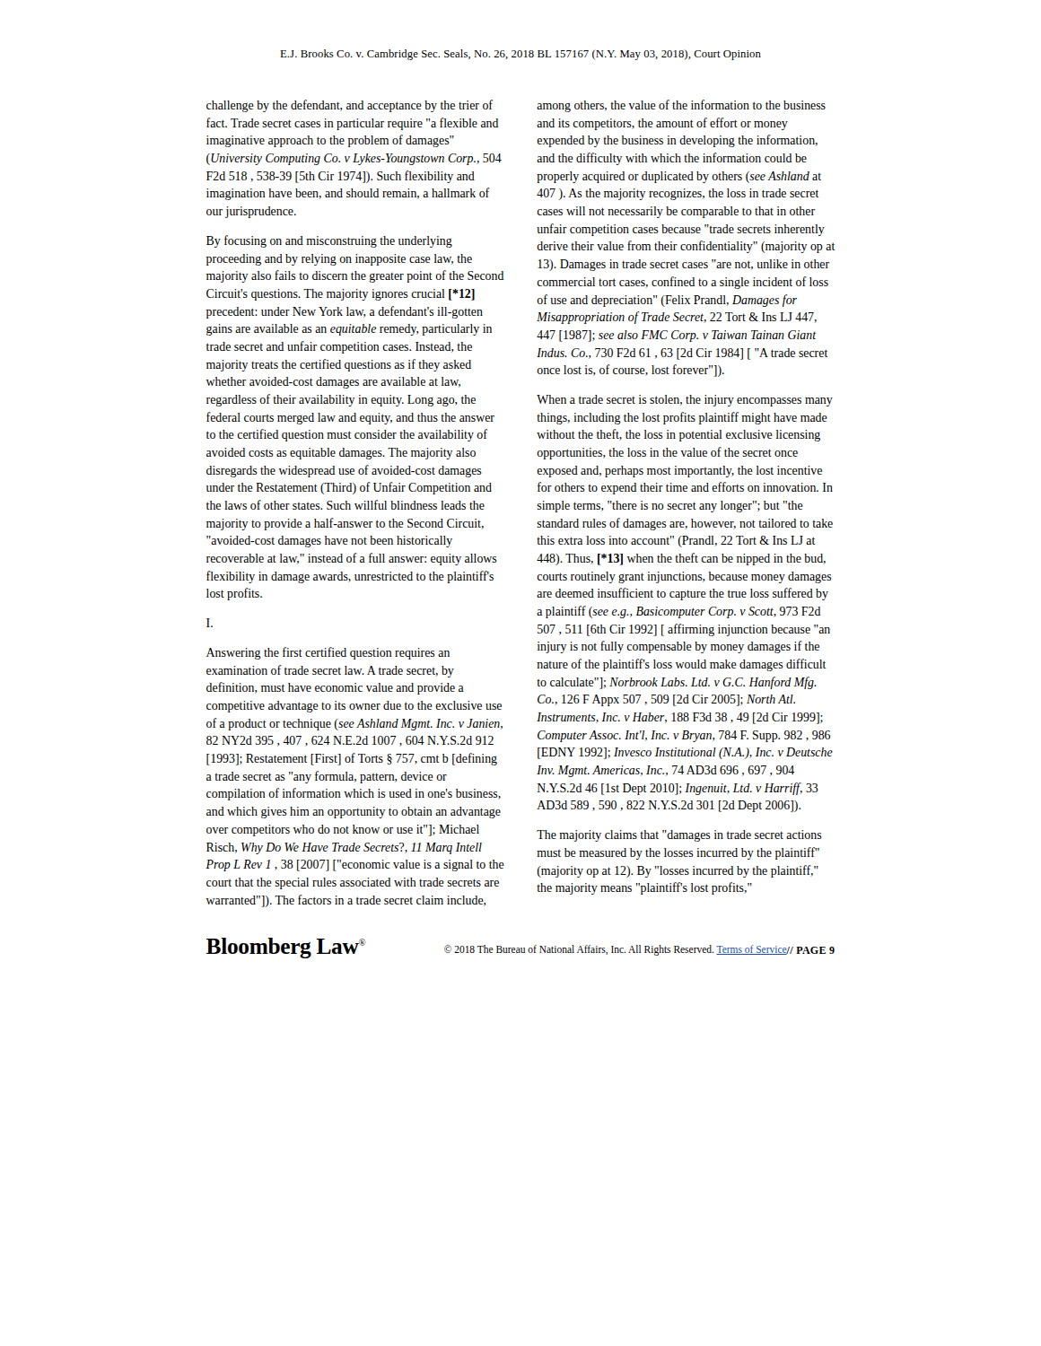E.J. Brooks Co. v. Cambridge Sec. Seals, No. 26, 2018 BL 157167 (N.Y. May 03, 2018), Court Opinion
challenge by the defendant, and acceptance by the trier of fact. Trade secret cases in particular require "a flexible and imaginative approach to the problem of damages" (University Computing Co. v Lykes-Youngstown Corp., 504 F2d 518 , 538-39 [5th Cir 1974]). Such flexibility and imagination have been, and should remain, a hallmark of our jurisprudence.
By focusing on and misconstruing the underlying proceeding and by relying on inapposite case law, the majority also fails to discern the greater point of the Second Circuit's questions. The majority ignores crucial [*12] precedent: under New York law, a defendant's ill-gotten gains are available as an equitable remedy, particularly in trade secret and unfair competition cases. Instead, the majority treats the certified questions as if they asked whether avoided-cost damages are available at law, regardless of their availability in equity. Long ago, the federal courts merged law and equity, and thus the answer to the certified question must consider the availability of avoided costs as equitable damages. The majority also disregards the widespread use of avoided-cost damages under the Restatement (Third) of Unfair Competition and the laws of other states. Such willful blindness leads the majority to provide a half-answer to the Second Circuit, "avoided-cost damages have not been historically recoverable at law," instead of a full answer: equity allows flexibility in damage awards, unrestricted to the plaintiff's lost profits.
I.
Answering the first certified question requires an examination of trade secret law. A trade secret, by definition, must have economic value and provide a competitive advantage to its owner due to the exclusive use of a product or technique (see Ashland Mgmt. Inc. v Janien, 82 NY2d 395 , 407 , 624 N.E.2d 1007 , 604 N.Y.S.2d 912 [1993]; Restatement [First] of Torts § 757, cmt b [defining a trade secret as "any formula, pattern, device or compilation of information which is used in one's business, and which gives him an opportunity to obtain an advantage over competitors who do not know or use it"]; Michael Risch, Why Do We Have Trade Secrets?, 11 Marq Intell Prop L Rev 1 , 38 [2007] ["economic value is a signal to the court that the special rules associated with trade secrets are warranted"]). The factors in a trade secret claim include, among others, the value of the information to the business and its competitors, the amount of effort or money expended by the business in developing the information, and the difficulty with which the information could be properly acquired or duplicated by others (see Ashland at 407 ). As the majority recognizes, the loss in trade secret cases will not necessarily be comparable to that in other unfair competition cases because "trade secrets inherently derive their value from their confidentiality" (majority op at 13). Damages in trade secret cases "are not, unlike in other commercial tort cases, confined to a single incident of loss of use and depreciation" (Felix Prandl, Damages for Misappropriation of Trade Secret, 22 Tort & Ins LJ 447, 447 [1987]; see also FMC Corp. v Taiwan Tainan Giant Indus. Co., 730 F2d 61 , 63 [2d Cir 1984] [ "A trade secret once lost is, of course, lost forever"]).
When a trade secret is stolen, the injury encompasses many things, including the lost profits plaintiff might have made without the theft, the loss in potential exclusive licensing opportunities, the loss in the value of the secret once exposed and, perhaps most importantly, the lost incentive for others to expend their time and efforts on innovation. In simple terms, "there is no secret any longer"; but "the standard rules of damages are, however, not tailored to take this extra loss into account" (Prandl, 22 Tort & Ins LJ at 448). Thus, [*13] when the theft can be nipped in the bud, courts routinely grant injunctions, because money damages are deemed insufficient to capture the true loss suffered by a plaintiff (see e.g., Basicomputer Corp. v Scott, 973 F2d 507 , 511 [6th Cir 1992] [ affirming injunction because "an injury is not fully compensable by money damages if the nature of the plaintiff's loss would make damages difficult to calculate"]; Norbrook Labs. Ltd. v G.C. Hanford Mfg. Co., 126 F Appx 507 , 509 [2d Cir 2005]; North Atl. Instruments, Inc. v Haber, 188 F3d 38 , 49 [2d Cir 1999]; Computer Assoc. Int'l, Inc. v Bryan, 784 F. Supp. 982 , 986 [EDNY 1992]; Invesco Institutional (N.A.), Inc. v Deutsche Inv. Mgmt. Americas, Inc., 74 AD3d 696 , 697 , 904 N.Y.S.2d 46 [1st Dept 2010]; Ingenuit, Ltd. v Harriff, 33 AD3d 589 , 590 , 822 N.Y.S.2d 301 [2d Dept 2006]).
The majority claims that "damages in trade secret actions must be measured by the losses incurred by the plaintiff" (majority op at 12). By "losses incurred by the plaintiff," the majority means "plaintiff's lost profits,"
Bloomberg Law®
© 2018 The Bureau of National Affairs, Inc. All Rights Reserved. Terms of Service
// PAGE 9